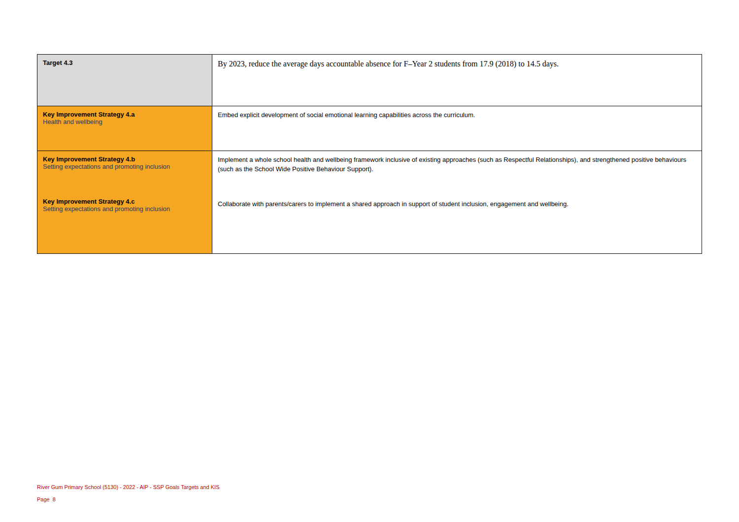| Target 4.3 | By 2023, reduce the average days accountable absence for F–Year 2 students from 17.9 (2018) to 14.5 days. |
| Key Improvement Strategy 4.a Health and wellbeing | Embed explicit development of social emotional learning capabilities across the curriculum. |
| Key Improvement Strategy 4.b Setting expectations and promoting inclusion Key Improvement Strategy 4.c Setting expectations and promoting inclusion | Implement a whole school health and wellbeing framework inclusive of existing approaches (such as Respectful Relationships), and strengthened positive behaviours (such as the School Wide Positive Behaviour Support). Collaborate with parents/carers to implement a shared approach in support of student inclusion, engagement and wellbeing. |
River Gum Primary School (5130) - 2022 - AIP - SSP Goals Targets and KIS
Page 8